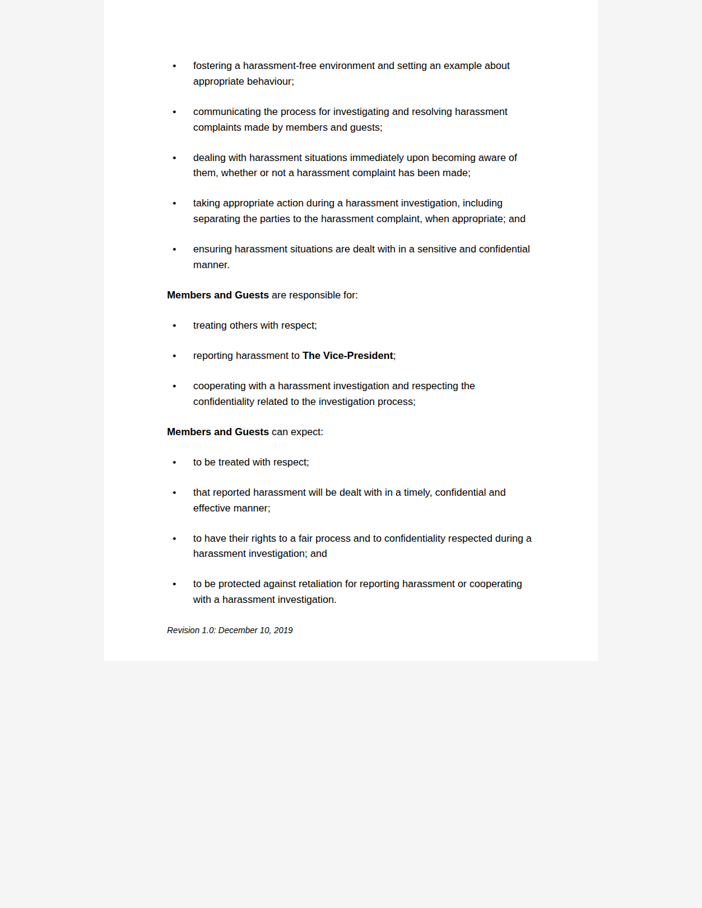fostering a harassment-free environment and setting an example about appropriate behaviour;
communicating the process for investigating and resolving harassment complaints made by members and guests;
dealing with harassment situations immediately upon becoming aware of them, whether or not a harassment complaint has been made;
taking appropriate action during a harassment investigation, including separating the parties to the harassment complaint, when appropriate; and
ensuring harassment situations are dealt with in a sensitive and confidential manner.
Members and Guests are responsible for:
treating others with respect;
reporting harassment to The Vice-President;
cooperating with a harassment investigation and respecting the confidentiality related to the investigation process;
Members and Guests can expect:
to be treated with respect;
that reported harassment will be dealt with in a timely, confidential and effective manner;
to have their rights to a fair process and to confidentiality respected during a harassment investigation; and
to be protected against retaliation for reporting harassment or cooperating with a harassment investigation.
Revision 1.0: December 10, 2019